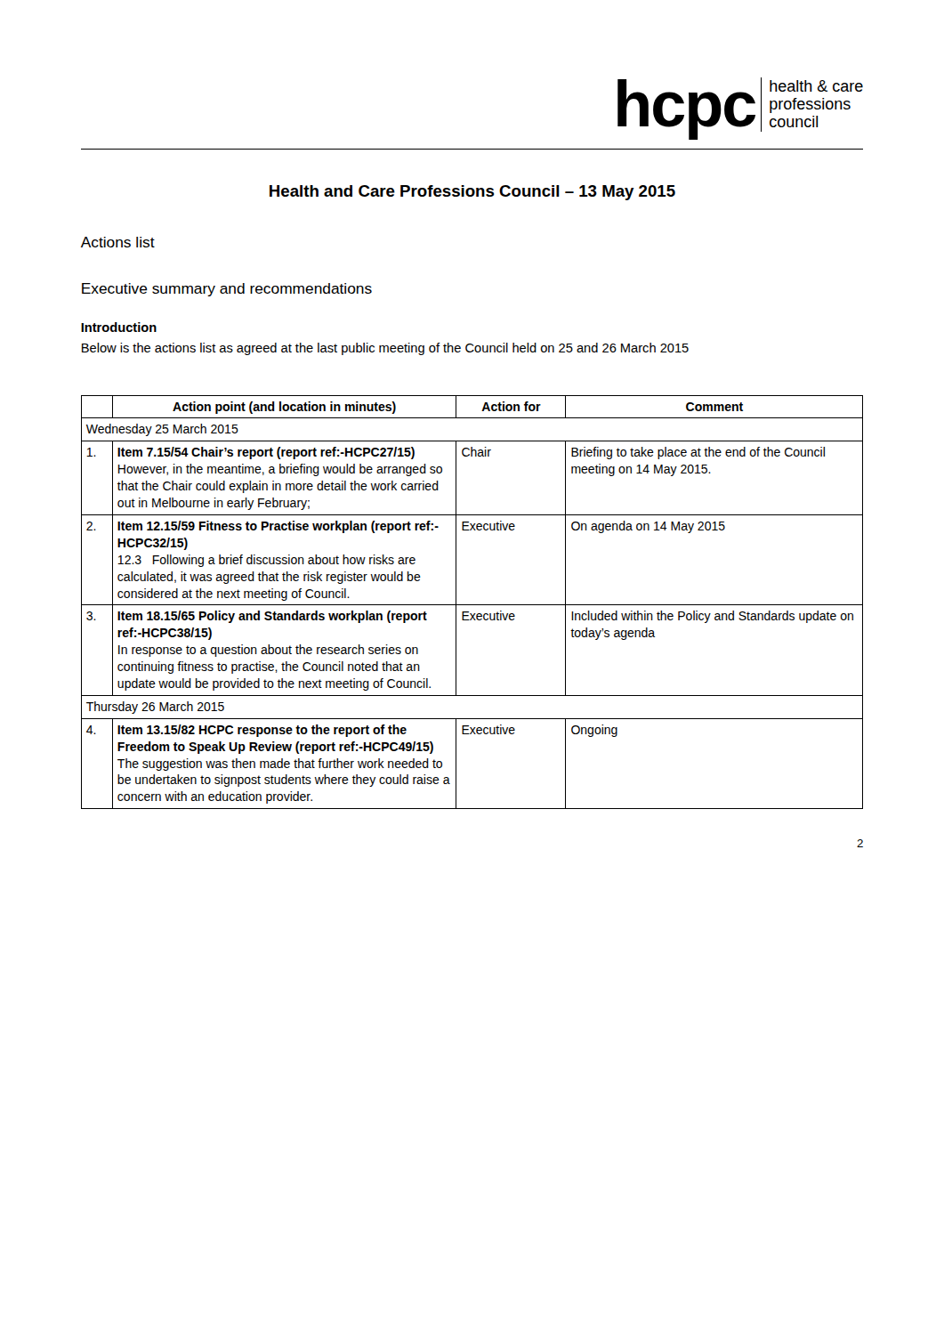hcpc health & care
professions
council
Health and Care Professions Council – 13 May 2015
Actions list
Executive summary and recommendations
Introduction
Below is the actions list as agreed at the last public meeting of the Council held on 25 and 26 March 2015
| | Action point (and location in minutes) | Action for | Comment |
| --- | --- | --- | --- |
| Wednesday 25 March 2015 |
| 1. | Item 7.15/54 Chair’s report (report ref:-HCPC27/15) However, in the meantime, a briefing would be arranged so that the Chair could explain in more detail the work carried out in Melbourne in early February; | Chair | Briefing to take place at the end of the Council meeting on 14 May 2015. |
| 2. | Item 12.15/59 Fitness to Practise workplan (report ref:-HCPC32/15) 12.3 Following a brief discussion about how risks are calculated, it was agreed that the risk register would be considered at the next meeting of Council. | Executive | On agenda on 14 May 2015 |
| 3. | Item 18.15/65 Policy and Standards workplan (report ref:-HCPC38/15) In response to a question about the research series on continuing fitness to practise, the Council noted that an update would be provided to the next meeting of Council. | Executive | Included within the Policy and Standards update on today’s agenda |
| Thursday 26 March 2015 |
| 4. | Item 13.15/82 HCPC response to the report of the Freedom to Speak Up Review (report ref:-HCPC49/15) The suggestion was then made that further work needed to be undertaken to signpost students where they could raise a concern with an education provider. | Executive | Ongoing |
2